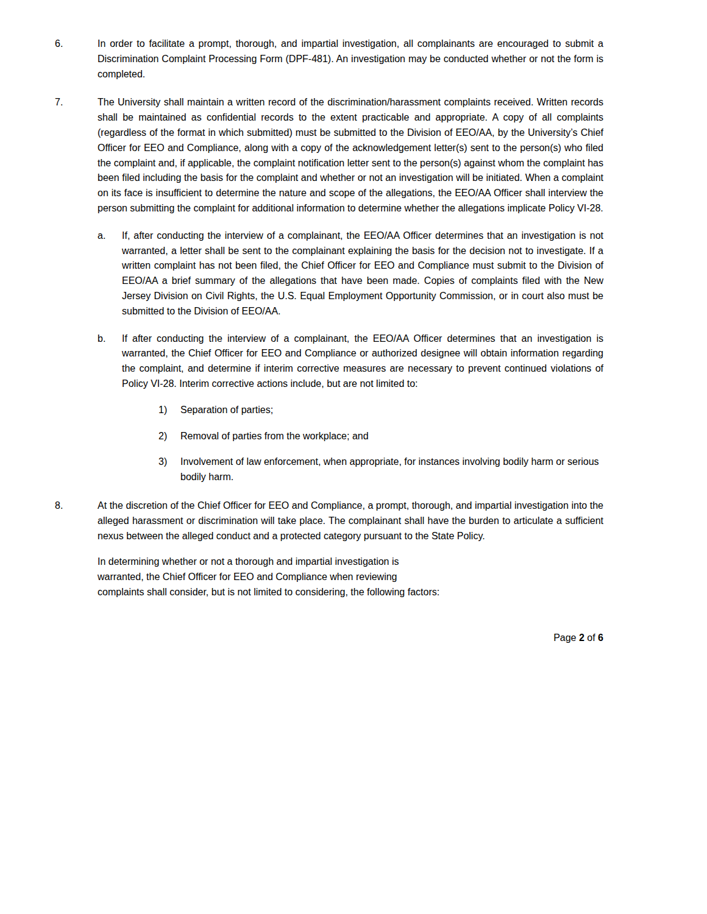6. In order to facilitate a prompt, thorough, and impartial investigation, all complainants are encouraged to submit a Discrimination Complaint Processing Form (DPF-481). An investigation may be conducted whether or not the form is completed.
7. The University shall maintain a written record of the discrimination/harassment complaints received. Written records shall be maintained as confidential records to the extent practicable and appropriate. A copy of all complaints (regardless of the format in which submitted) must be submitted to the Division of EEO/AA, by the University’s Chief Officer for EEO and Compliance, along with a copy of the acknowledgement letter(s) sent to the person(s) who filed the complaint and, if applicable, the complaint notification letter sent to the person(s) against whom the complaint has been filed including the basis for the complaint and whether or not an investigation will be initiated. When a complaint on its face is insufficient to determine the nature and scope of the allegations, the EEO/AA Officer shall interview the person submitting the complaint for additional information to determine whether the allegations implicate Policy VI-28.
a. If, after conducting the interview of a complainant, the EEO/AA Officer determines that an investigation is not warranted, a letter shall be sent to the complainant explaining the basis for the decision not to investigate. If a written complaint has not been filed, the Chief Officer for EEO and Compliance must submit to the Division of EEO/AA a brief summary of the allegations that have been made. Copies of complaints filed with the New Jersey Division on Civil Rights, the U.S. Equal Employment Opportunity Commission, or in court also must be submitted to the Division of EEO/AA.
b. If after conducting the interview of a complainant, the EEO/AA Officer determines that an investigation is warranted, the Chief Officer for EEO and Compliance or authorized designee will obtain information regarding the complaint, and determine if interim corrective measures are necessary to prevent continued violations of Policy VI-28. Interim corrective actions include, but are not limited to:
1) Separation of parties;
2) Removal of parties from the workplace; and
3) Involvement of law enforcement, when appropriate, for instances involving bodily harm or serious bodily harm.
8. At the discretion of the Chief Officer for EEO and Compliance, a prompt, thorough, and impartial investigation into the alleged harassment or discrimination will take place. The complainant shall have the burden to articulate a sufficient nexus between the alleged conduct and a protected category pursuant to the State Policy.
In determining whether or not a thorough and impartial investigation is
warranted, the Chief Officer for EEO and Compliance when reviewing
complaints shall consider, but is not limited to considering, the following factors:
Page 2 of 6